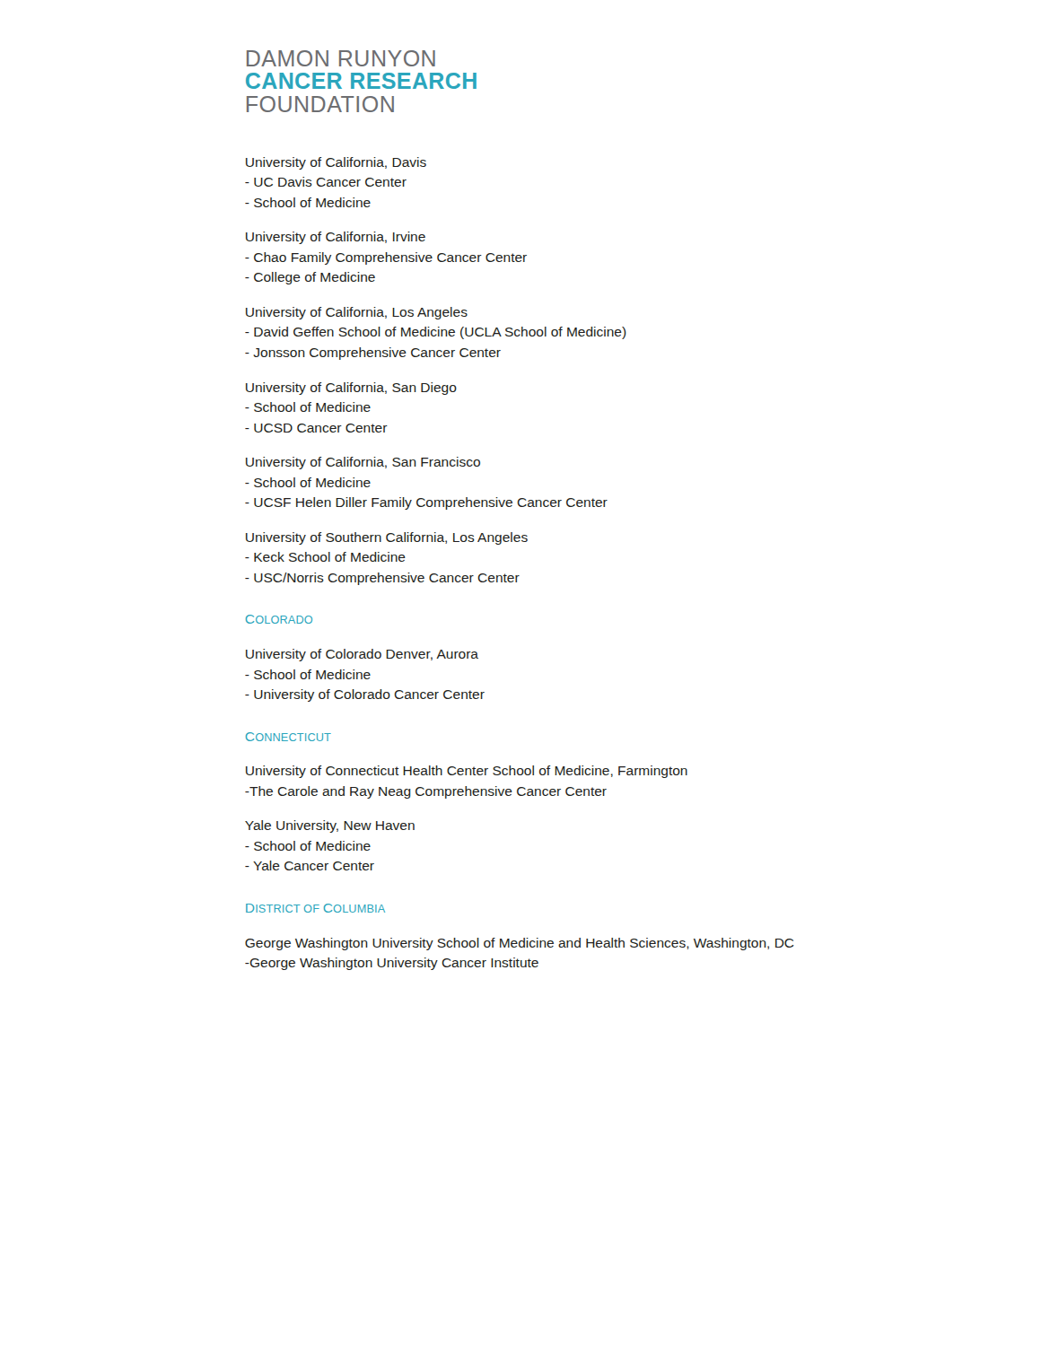Damon Runyon Cancer Research Foundation
University of California, Davis
UC Davis Cancer Center
School of Medicine
University of California, Irvine
Chao Family Comprehensive Cancer Center
College of Medicine
University of California, Los Angeles
David Geffen School of Medicine (UCLA School of Medicine)
Jonsson Comprehensive Cancer Center
University of California, San Diego
School of Medicine
UCSD Cancer Center
University of California, San Francisco
School of Medicine
UCSF Helen Diller Family Comprehensive Cancer Center
University of Southern California, Los Angeles
Keck School of Medicine
USC/Norris Comprehensive Cancer Center
COLORADO
University of Colorado Denver, Aurora
School of Medicine
University of Colorado Cancer Center
CONNECTICUT
University of Connecticut Health Center School of Medicine, Farmington
The Carole and Ray Neag Comprehensive Cancer Center
Yale University, New Haven
School of Medicine
Yale Cancer Center
DISTRICT OF COLUMBIA
George Washington University School of Medicine and Health Sciences, Washington, DC
George Washington University Cancer Institute